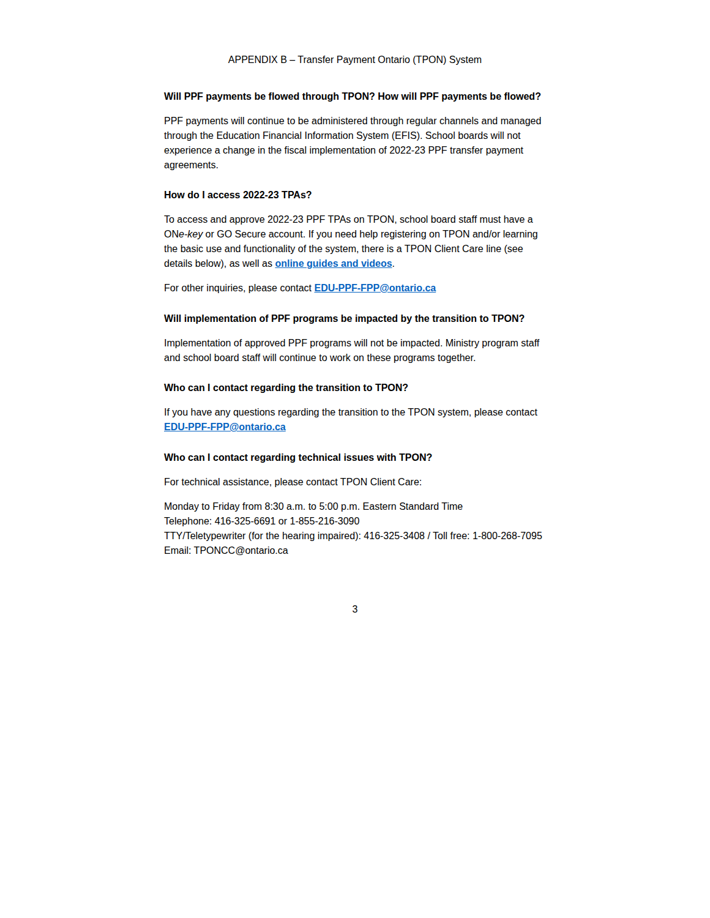APPENDIX B – Transfer Payment Ontario (TPON) System
Will PPF payments be flowed through TPON? How will PPF payments be flowed?
PPF payments will continue to be administered through regular channels and managed through the Education Financial Information System (EFIS). School boards will not experience a change in the fiscal implementation of 2022-23 PPF transfer payment agreements.
How do I access 2022-23 TPAs?
To access and approve 2022-23 PPF TPAs on TPON, school board staff must have a ONe-key or GO Secure account. If you need help registering on TPON and/or learning the basic use and functionality of the system, there is a TPON Client Care line (see details below), as well as online guides and videos.
For other inquiries, please contact EDU-PPF-FPP@ontario.ca
Will implementation of PPF programs be impacted by the transition to TPON?
Implementation of approved PPF programs will not be impacted. Ministry program staff and school board staff will continue to work on these programs together.
Who can I contact regarding the transition to TPON?
If you have any questions regarding the transition to the TPON system, please contact EDU-PPF-FPP@ontario.ca
Who can I contact regarding technical issues with TPON?
For technical assistance, please contact TPON Client Care:
Monday to Friday from 8:30 a.m. to 5:00 p.m. Eastern Standard Time
Telephone: 416-325-6691 or 1-855-216-3090
TTY/Teletypewriter (for the hearing impaired): 416-325-3408 / Toll free: 1-800-268-7095
Email: TPONCC@ontario.ca
3